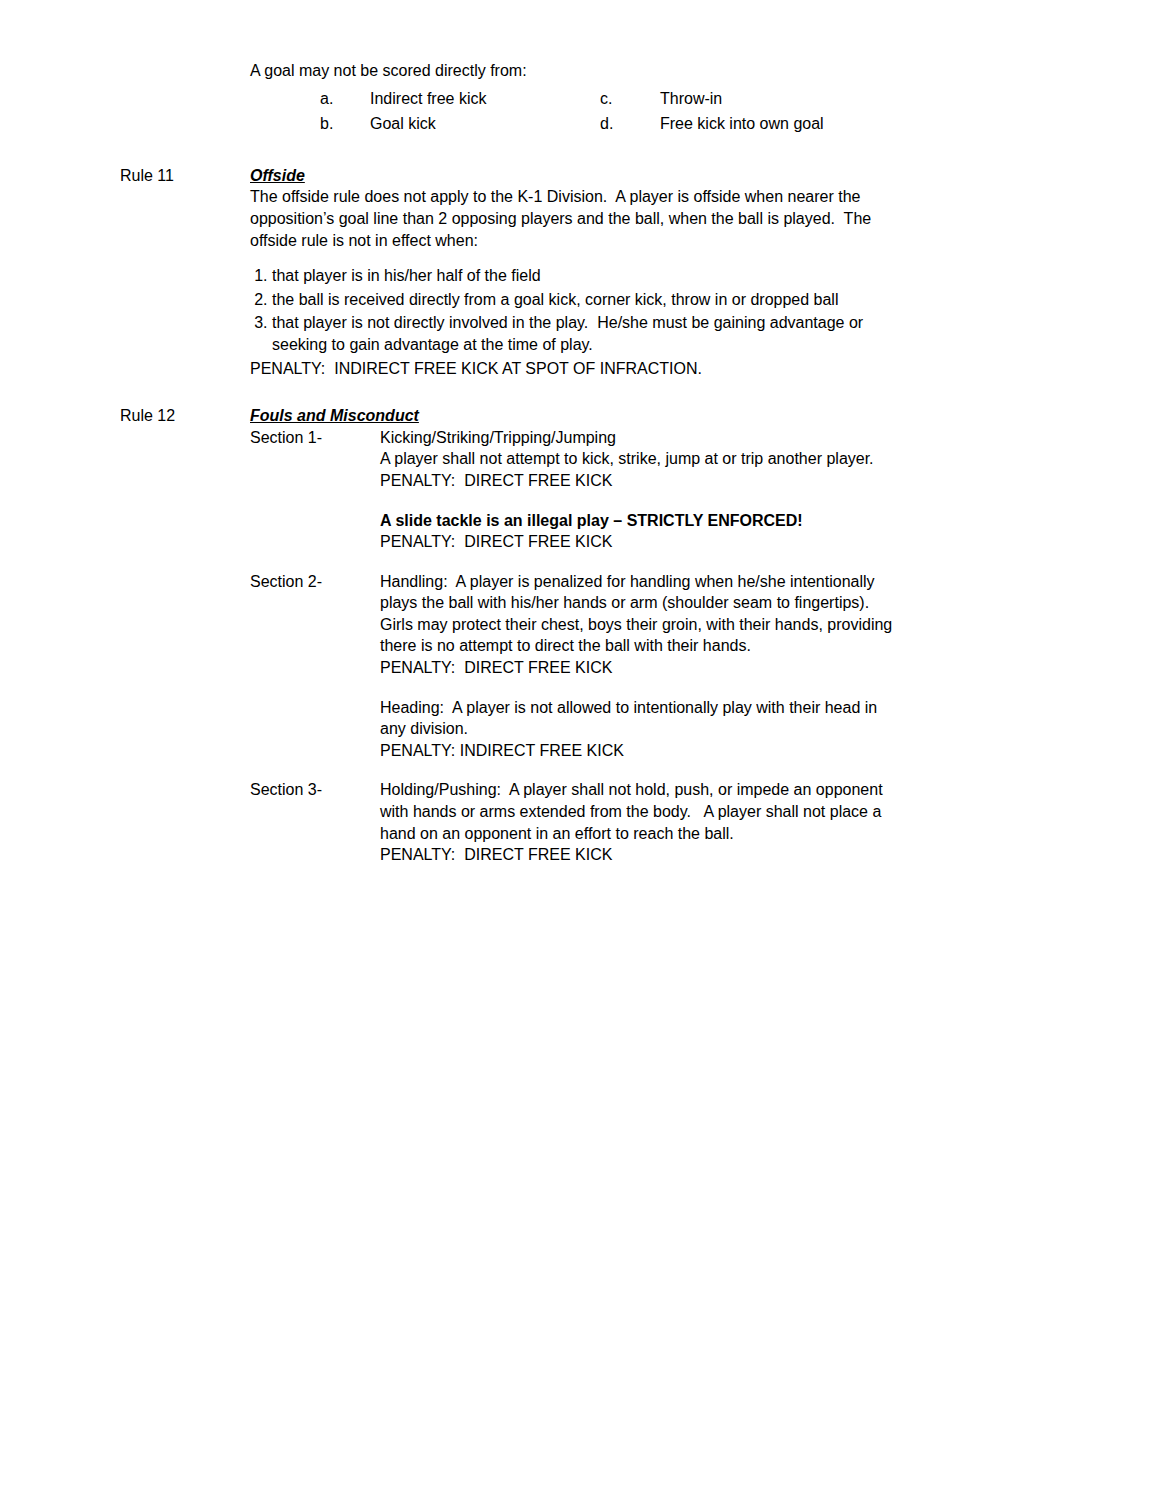A goal may not be scored directly from:
| a. | Indirect free kick | c. | Throw-in |
| b. | Goal kick | d. | Free kick into own goal |
Rule 11
Offside
The offside rule does not apply to the K-1 Division. A player is offside when nearer the opposition’s goal line than 2 opposing players and the ball, when the ball is played. The offside rule is not in effect when:
that player is in his/her half of the field
the ball is received directly from a goal kick, corner kick, throw in or dropped ball
that player is not directly involved in the play. He/she must be gaining advantage or seeking to gain advantage at the time of play.
PENALTY: INDIRECT FREE KICK AT SPOT OF INFRACTION.
Rule 12
Fouls and Misconduct
Section 1-
Kicking/Striking/Tripping/Jumping
A player shall not attempt to kick, strike, jump at or trip another player.
PENALTY: DIRECT FREE KICK
A slide tackle is an illegal play – STRICTLY ENFORCED!
PENALTY: DIRECT FREE KICK
Section 2-
Handling: A player is penalized for handling when he/she intentionally plays the ball with his/her hands or arm (shoulder seam to fingertips). Girls may protect their chest, boys their groin, with their hands, providing there is no attempt to direct the ball with their hands.
PENALTY: DIRECT FREE KICK
Heading: A player is not allowed to intentionally play with their head in any division.
PENALTY: INDIRECT FREE KICK
Section 3-
Holding/Pushing: A player shall not hold, push, or impede an opponent with hands or arms extended from the body. A player shall not place a hand on an opponent in an effort to reach the ball.
PENALTY: DIRECT FREE KICK